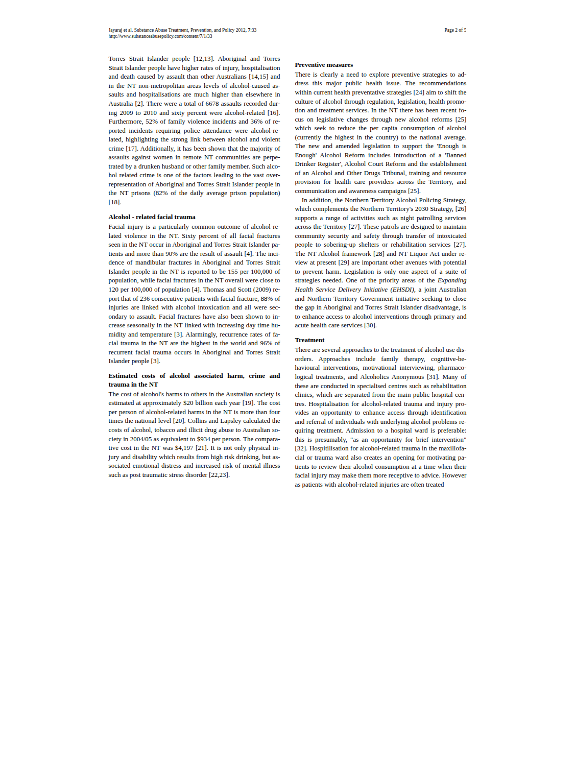Jayaraj et al. Substance Abuse Treatment, Prevention, and Policy 2012, 7:33 http://www.substanceabusepolicy.com/content/7/1/33
Page 2 of 5
Torres Strait Islander people [12,13]. Aboriginal and Torres Strait Islander people have higher rates of injury, hospitalisation and death caused by assault than other Australians [14,15] and in the NT non-metropolitan areas levels of alcohol-caused assaults and hospitalisations are much higher than elsewhere in Australia [2]. There were a total of 6678 assaults recorded during 2009 to 2010 and sixty percent were alcohol-related [16]. Furthermore, 52% of family violence incidents and 36% of reported incidents requiring police attendance were alcohol-related, highlighting the strong link between alcohol and violent crime [17]. Additionally, it has been shown that the majority of assaults against women in remote NT communities are perpetrated by a drunken husband or other family member. Such alcohol related crime is one of the factors leading to the vast overrepresentation of Aboriginal and Torres Strait Islander people in the NT prisons (82% of the daily average prison population) [18].
Alcohol - related facial trauma
Facial injury is a particularly common outcome of alcohol-related violence in the NT. Sixty percent of all facial fractures seen in the NT occur in Aboriginal and Torres Strait Islander patients and more than 90% are the result of assault [4]. The incidence of mandibular fractures in Aboriginal and Torres Strait Islander people in the NT is reported to be 155 per 100,000 of population, while facial fractures in the NT overall were close to 120 per 100,000 of population [4]. Thomas and Scott (2009) report that of 236 consecutive patients with facial fracture, 88% of injuries are linked with alcohol intoxication and all were secondary to assault. Facial fractures have also been shown to increase seasonally in the NT linked with increasing day time humidity and temperature [3]. Alarmingly, recurrence rates of facial trauma in the NT are the highest in the world and 96% of recurrent facial trauma occurs in Aboriginal and Torres Strait Islander people [3].
Estimated costs of alcohol associated harm, crime and trauma in the NT
The cost of alcohol's harms to others in the Australian society is estimated at approximately $20 billion each year [19]. The cost per person of alcohol-related harms in the NT is more than four times the national level [20]. Collins and Lapsley calculated the costs of alcohol, tobacco and illicit drug abuse to Australian society in 2004/05 as equivalent to $934 per person. The comparative cost in the NT was $4,197 [21]. It is not only physical injury and disability which results from high risk drinking, but associated emotional distress and increased risk of mental illness such as post traumatic stress disorder [22,23].
Preventive measures
There is clearly a need to explore preventive strategies to address this major public health issue. The recommendations within current health preventative strategies [24] aim to shift the culture of alcohol through regulation, legislation, health promotion and treatment services. In the NT there has been recent focus on legislative changes through new alcohol reforms [25] which seek to reduce the per capita consumption of alcohol (currently the highest in the country) to the national average. The new and amended legislation to support the 'Enough is Enough' Alcohol Reform includes introduction of a 'Banned Drinker Register', Alcohol Court Reform and the establishment of an Alcohol and Other Drugs Tribunal, training and resource provision for health care providers across the Territory, and communication and awareness campaigns [25].
In addition, the Northern Territory Alcohol Policing Strategy, which complements the Northern Territory's 2030 Strategy, [26] supports a range of activities such as night patrolling services across the Territory [27]. These patrols are designed to maintain community security and safety through transfer of intoxicated people to sobering-up shelters or rehabilitation services [27]. The NT Alcohol framework [28] and NT Liquor Act under review at present [29] are important other avenues with potential to prevent harm. Legislation is only one aspect of a suite of strategies needed. One of the priority areas of the Expanding Health Service Delivery Initiative (EHSDI), a joint Australian and Northern Territory Government initiative seeking to close the gap in Aboriginal and Torres Strait Islander disadvantage, is to enhance access to alcohol interventions through primary and acute health care services [30].
Treatment
There are several approaches to the treatment of alcohol use disorders. Approaches include family therapy, cognitive-behavioural interventions, motivational interviewing, pharmacological treatments, and Alcoholics Anonymous [31]. Many of these are conducted in specialised centres such as rehabilitation clinics, which are separated from the main public hospital centres. Hospitalisation for alcohol-related trauma and injury provides an opportunity to enhance access through identification and referral of individuals with underlying alcohol problems requiring treatment. Admission to a hospital ward is preferable: this is presumably, "as an opportunity for brief intervention" [32]. Hospitilisation for alcohol-related trauma in the maxillofacial or trauma ward also creates an opening for motivating patients to review their alcohol consumption at a time when their facial injury may make them more receptive to advice. However as patients with alcohol-related injuries are often treated